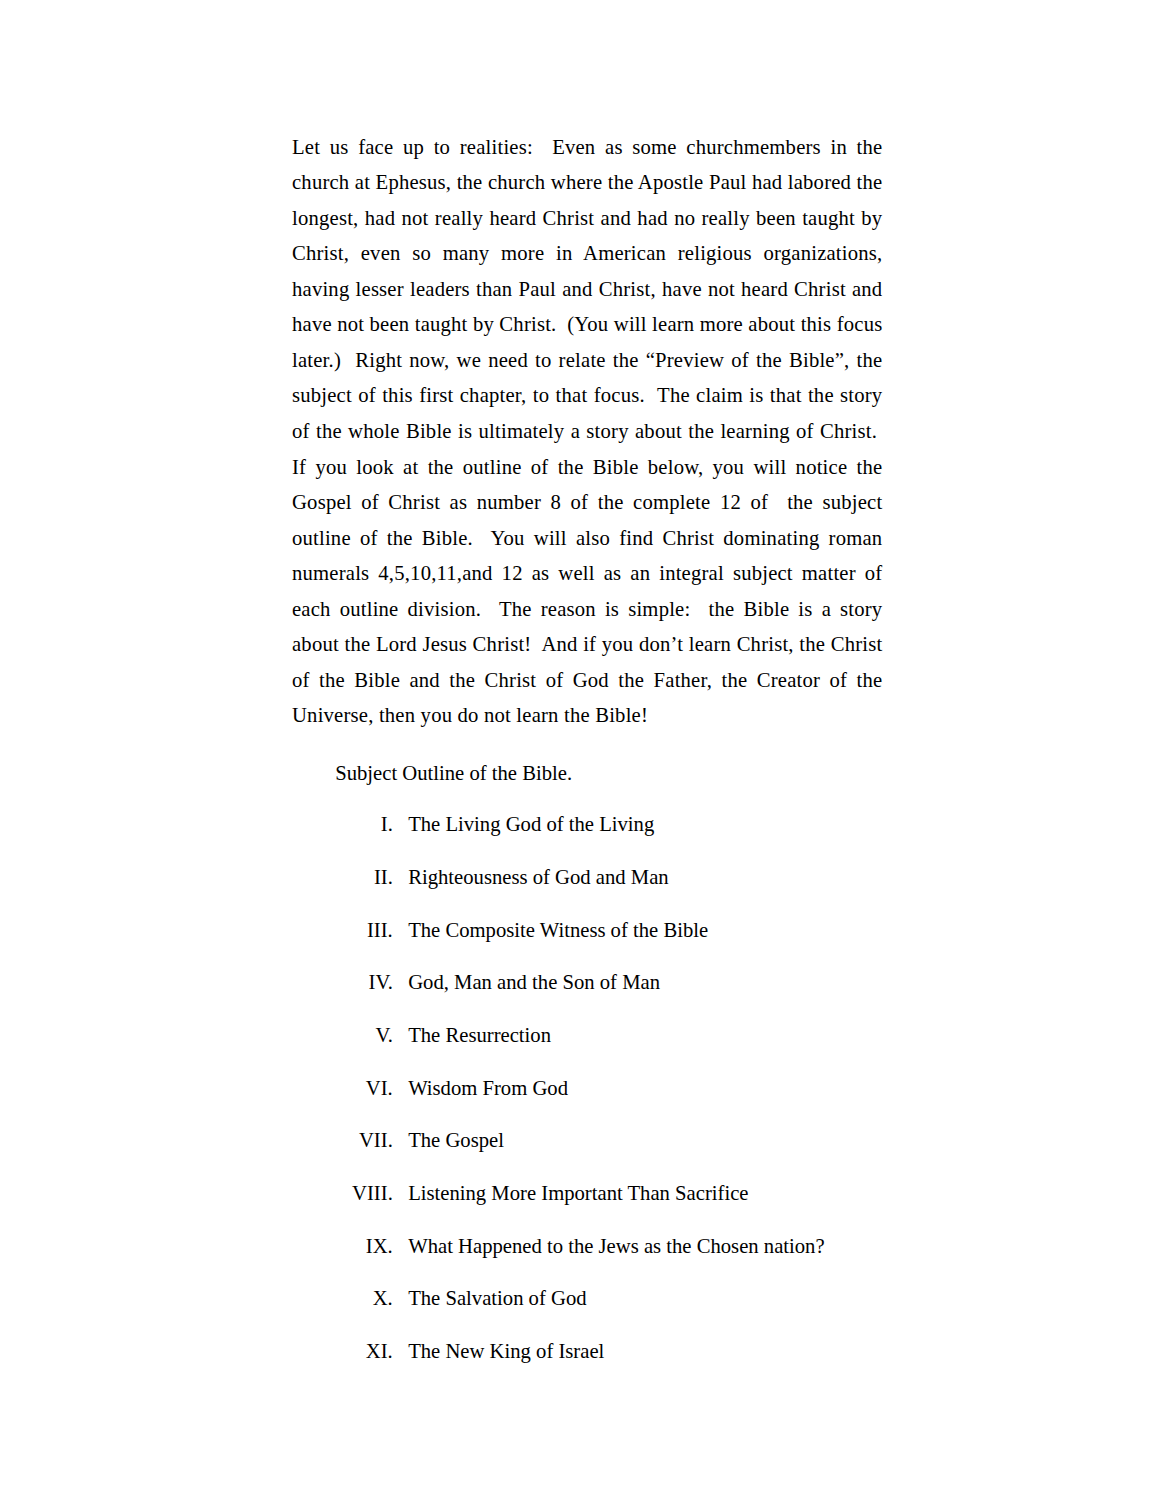Let us face up to realities: Even as some churchmembers in the church at Ephesus, the church where the Apostle Paul had labored the longest, had not really heard Christ and had no really been taught by Christ, even so many more in American religious organizations, having lesser leaders than Paul and Christ, have not heard Christ and have not been taught by Christ. (You will learn more about this focus later.) Right now, we need to relate the “Preview of the Bible”, the subject of this first chapter, to that focus. The claim is that the story of the whole Bible is ultimately a story about the learning of Christ. If you look at the outline of the Bible below, you will notice the Gospel of Christ as number 8 of the complete 12 of the subject outline of the Bible. You will also find Christ dominating roman numerals 4,5,10,11,and 12 as well as an integral subject matter of each outline division. The reason is simple: the Bible is a story about the Lord Jesus Christ! And if you don’t learn Christ, the Christ of the Bible and the Christ of God the Father, the Creator of the Universe, then you do not learn the Bible!
Subject Outline of the Bible.
I. The Living God of the Living
II. Righteousness of God and Man
III. The Composite Witness of the Bible
IV. God, Man and the Son of Man
V. The Resurrection
VI. Wisdom From God
VII. The Gospel
VIII. Listening More Important Than Sacrifice
IX. What Happened to the Jews as the Chosen nation?
X. The Salvation of God
XI. The New King of Israel